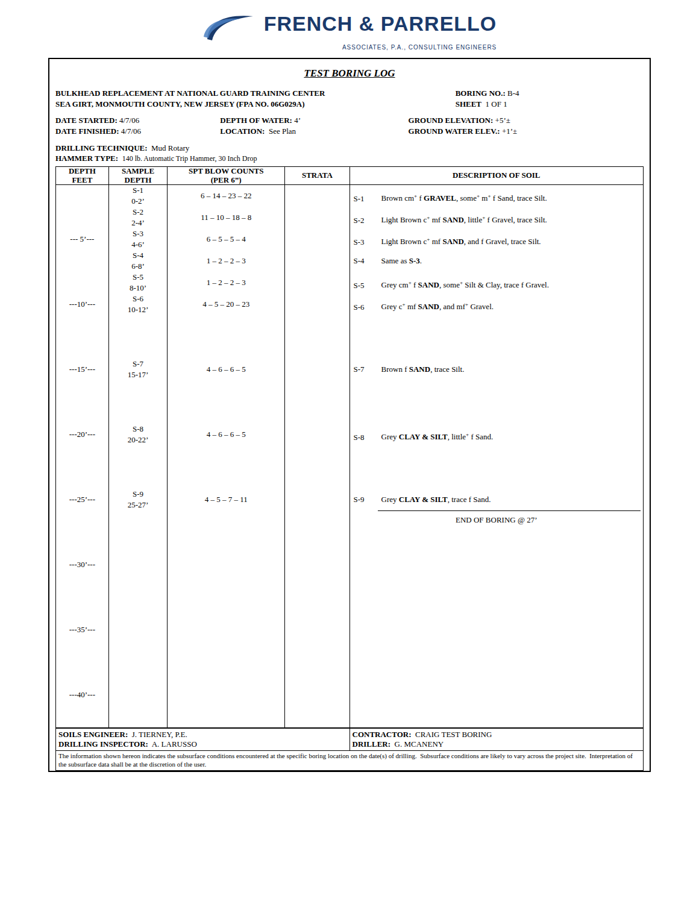FRENCH & PARRELLO
ASSOCIATES, P.A., CONSULTING ENGINEERS
TEST BORING LOG
| BULKHEAD REPLACEMENT AT NATIONAL GUARD TRAINING CENTER | BORING NO.: B-4 |
| SEA GIRT, MONMOUTH COUNTY, NEW JERSEY (FPA NO. 06G029A) | SHEET 1 OF 1 |
| DATE STARTED: 4/7/06 | DEPTH OF WATER: 4’ | GROUND ELEVATION: +5’± |
| DATE FINISHED: 4/7/06 | LOCATION: See Plan | GROUND WATER ELEV.: +1’± |
DRILLING TECHNIQUE: Mud Rotary
HAMMER TYPE: 140 lb. Automatic Trip Hammer, 30 Inch Drop
| DEPTH FEET | SAMPLE DEPTH | SPT BLOW COUNTS (PER 6”) | STRATA | DESCRIPTION OF SOIL |
| --- | --- | --- | --- | --- |
| --- 5’--- ---10’--- ---15’--- ---20’--- ---25’--- ---30’--- ---35’--- ---40’--- | S-1 0-2’ S-2 2-4’ S-3 4-6’ S-4 6-8’ S-5 8-10’ S-6 10-12’ S-7 15-17’ S-8 20-22’ S-9 25-27’ | 6 – 14 – 23 – 22 11 – 10 – 18 – 8 6 – 5 – 5 – 4 1 – 2 – 2 – 3 1 – 2 – 2 – 3 4 – 5 – 20 – 23 4 – 6 – 6 – 5 4 – 6 – 6 – 5 4 – 5 – 7 – 11 | | S-1 Brown cm + f GRAVEL , some + m + f Sand, trace Silt. S-2 Light Brown c + mf SAND , little + f Gravel, trace Silt. S-3 Light Brown c + mf SAND , and f Gravel, trace Silt. S-4 Same as S-3 . S-5 Grey cm + f SAND , some + Silt & Clay, trace f Gravel. S-6 Grey c + mf SAND , and mf + Gravel. S-7 Brown f SAND , trace Silt. S-8 Grey CLAY & SILT , little + f Sand. S-9 Grey CLAY & SILT , trace f Sand. END OF BORING @ 27’ |
| SOILS ENGINEER: J. TIERNEY, P.E. DRILLING INSPECTOR: A. LARUSSO | CONTRACTOR: CRAIG TEST BORING DRILLER: G. MCANENY |
| The information shown hereon indicates the subsurface conditions encountered at the specific boring location on the date(s) of drilling. Subsurface conditions are likely to vary across the project site. Interpretation of the subsurface data shall be at the discretion of the user. |